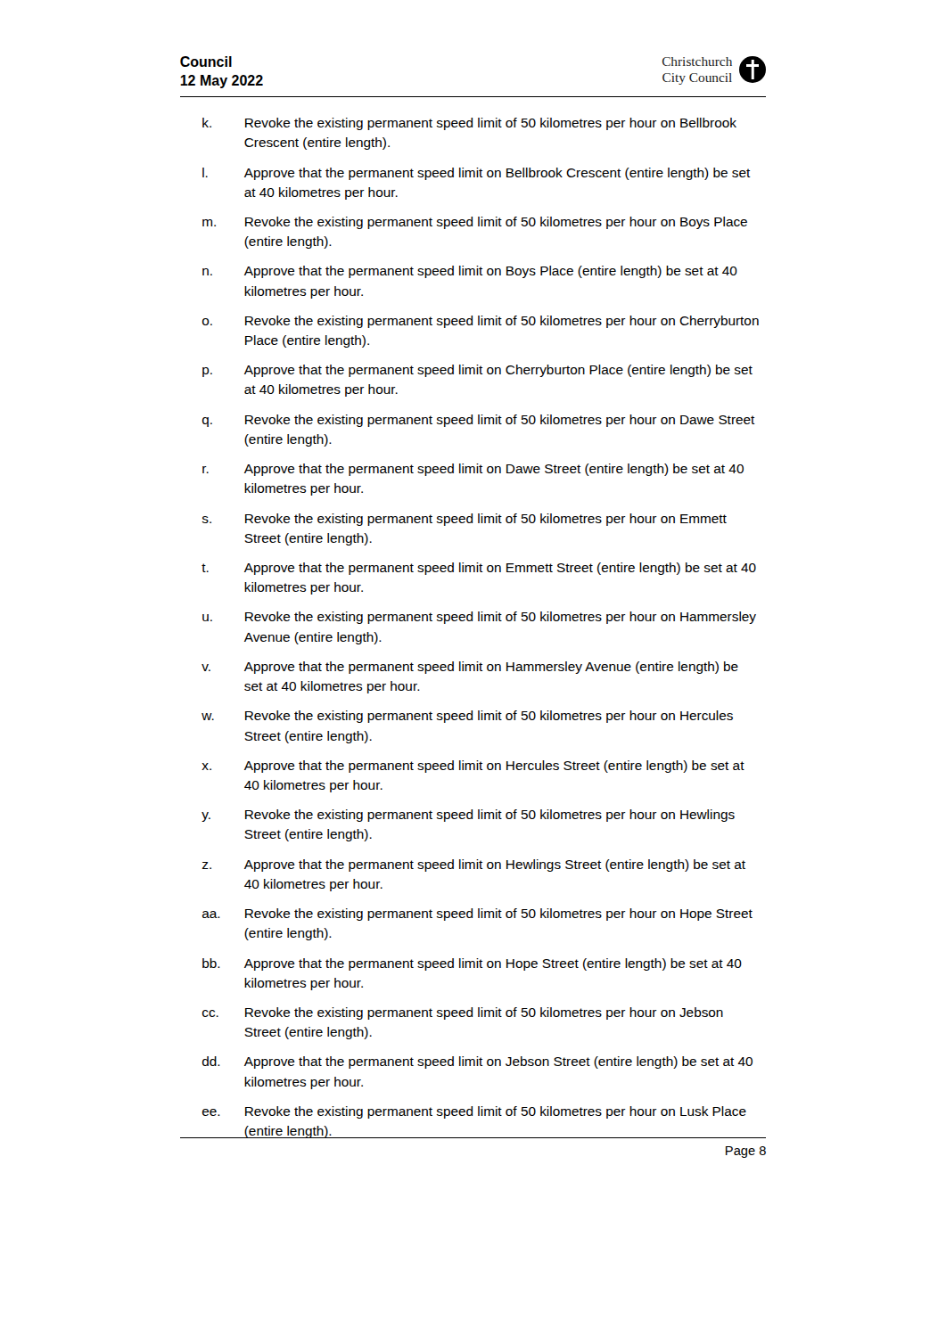Council
12 May 2022
Christchurch City Council
k. Revoke the existing permanent speed limit of 50 kilometres per hour on Bellbrook Crescent (entire length).
l. Approve that the permanent speed limit on Bellbrook Crescent (entire length) be set at 40 kilometres per hour.
m. Revoke the existing permanent speed limit of 50 kilometres per hour on Boys Place (entire length).
n. Approve that the permanent speed limit on Boys Place (entire length) be set at 40 kilometres per hour.
o. Revoke the existing permanent speed limit of 50 kilometres per hour on Cherryburton Place (entire length).
p. Approve that the permanent speed limit on Cherryburton Place (entire length) be set at 40 kilometres per hour.
q. Revoke the existing permanent speed limit of 50 kilometres per hour on Dawe Street (entire length).
r. Approve that the permanent speed limit on Dawe Street (entire length) be set at 40 kilometres per hour.
s. Revoke the existing permanent speed limit of 50 kilometres per hour on Emmett Street (entire length).
t. Approve that the permanent speed limit on Emmett Street (entire length) be set at 40 kilometres per hour.
u. Revoke the existing permanent speed limit of 50 kilometres per hour on Hammersley Avenue (entire length).
v. Approve that the permanent speed limit on Hammersley Avenue (entire length) be set at 40 kilometres per hour.
w. Revoke the existing permanent speed limit of 50 kilometres per hour on Hercules Street (entire length).
x. Approve that the permanent speed limit on Hercules Street (entire length) be set at 40 kilometres per hour.
y. Revoke the existing permanent speed limit of 50 kilometres per hour on Hewlings Street (entire length).
z. Approve that the permanent speed limit on Hewlings Street (entire length) be set at 40 kilometres per hour.
aa. Revoke the existing permanent speed limit of 50 kilometres per hour on Hope Street (entire length).
bb. Approve that the permanent speed limit on Hope Street (entire length) be set at 40 kilometres per hour.
cc. Revoke the existing permanent speed limit of 50 kilometres per hour on Jebson Street (entire length).
dd. Approve that the permanent speed limit on Jebson Street (entire length) be set at 40 kilometres per hour.
ee. Revoke the existing permanent speed limit of 50 kilometres per hour on Lusk Place (entire length).
Page 8